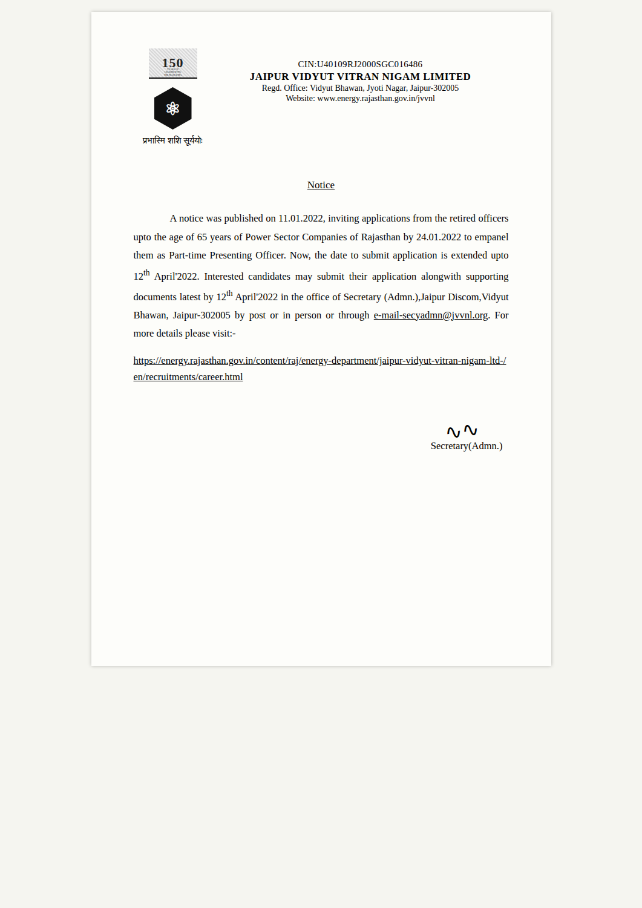150YEARS OF
CELEBRATING
THE MAHATMA
⚛
प्रभास्मि शशि सूर्ययोः
CIN:U40109RJ2000SGC016486
JAIPUR VIDYUT VITRAN NIGAM LIMITED
Regd. Office: Vidyut Bhawan, Jyoti Nagar, Jaipur-302005
Website: www.energy.rajasthan.gov.in/jvvnl
Notice
A notice was published on 11.01.2022, inviting applications from the retired officers upto the age of 65 years of Power Sector Companies of Rajasthan by 24.01.2022 to empanel them as Part-time Presenting Officer. Now, the date to submit application is extended upto 12th April'2022. Interested candidates may submit their application alongwith supporting documents latest by 12th April'2022 in the office of Secretary (Admn.),Jaipur Discom,Vidyut Bhawan, Jaipur-302005 by post or in person or through e-mail-secyadmn@jvvnl.org. For more details please visit:-
https://energy.rajasthan.gov.in/content/raj/energy-department/jaipur-vidyut-vitran-nigam-ltd-/en/recruitments/career.html
∿∿
Secretary(Admn.)